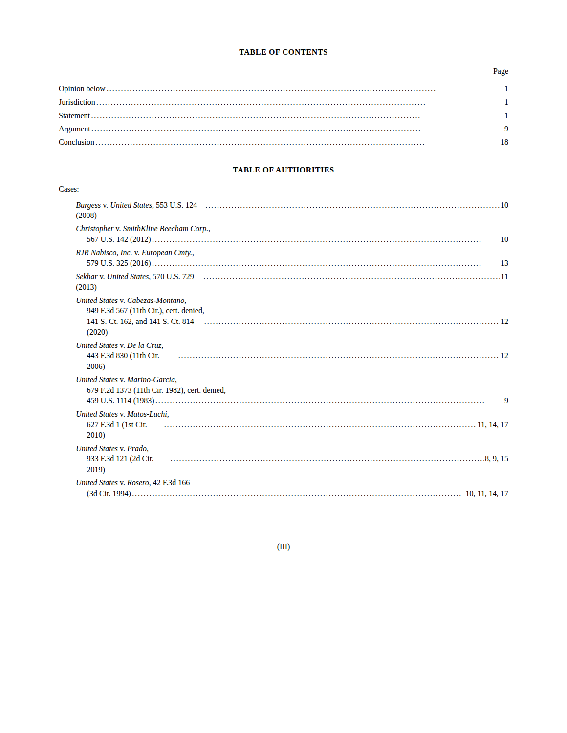TABLE OF CONTENTS
Page
Opinion below
..................................................................................................................
1
Jurisdiction
..................................................................................................................
1
Statement
..................................................................................................................
1
Argument
..................................................................................................................
9
Conclusion
..................................................................................................................
18
TABLE OF AUTHORITIES
Cases:
Burgess v. United States, 553 U.S. 124 (2008) .................................................................................................................. 10
Christopher v. SmithKline Beecham Corp.,
567 U.S. 142 (2012) .................................................................................................................. 10
RJR Nabisco, Inc. v. European Cmty.,
579 U.S. 325 (2016) .................................................................................................................. 13
Sekhar v. United States, 570 U.S. 729 (2013) .................................................................................................................. 11
United States v. Cabezas-Montano,
949 F.3d 567 (11th Cir.), cert. denied,
141 S. Ct. 162, and 141 S. Ct. 814 (2020) .................................................................................................................. 12
United States v. De la Cruz,
443 F.3d 830 (11th Cir. 2006) .................................................................................................................. 12
United States v. Marino-Garcia,
679 F.2d 1373 (11th Cir. 1982), cert. denied,
459 U.S. 1114 (1983) .................................................................................................................. 9
United States v. Matos-Luchi,
627 F.3d 1 (1st Cir. 2010) .................................................................................................................. 11, 14, 17
United States v. Prado,
933 F.3d 121 (2d Cir. 2019) .................................................................................................................. 8, 9, 15
United States v. Rosero, 42 F.3d 166
(3d Cir. 1994) .................................................................................................................. 10, 11, 14, 17
(III)